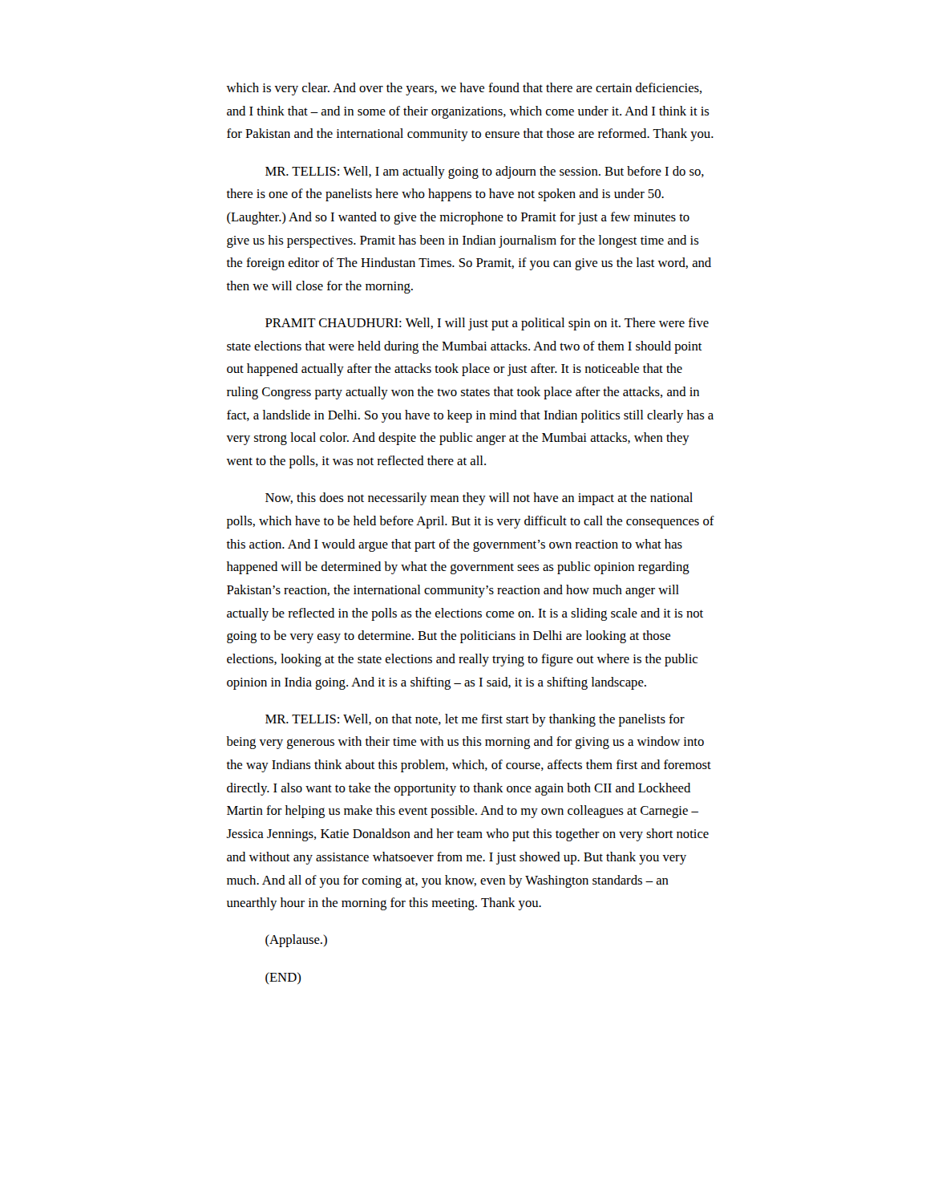which is very clear. And over the years, we have found that there are certain deficiencies, and I think that – and in some of their organizations, which come under it. And I think it is for Pakistan and the international community to ensure that those are reformed. Thank you.
MR. TELLIS: Well, I am actually going to adjourn the session. But before I do so, there is one of the panelists here who happens to have not spoken and is under 50. (Laughter.) And so I wanted to give the microphone to Pramit for just a few minutes to give us his perspectives. Pramit has been in Indian journalism for the longest time and is the foreign editor of The Hindustan Times. So Pramit, if you can give us the last word, and then we will close for the morning.
PRAMIT CHAUDHURI: Well, I will just put a political spin on it. There were five state elections that were held during the Mumbai attacks. And two of them I should point out happened actually after the attacks took place or just after. It is noticeable that the ruling Congress party actually won the two states that took place after the attacks, and in fact, a landslide in Delhi. So you have to keep in mind that Indian politics still clearly has a very strong local color. And despite the public anger at the Mumbai attacks, when they went to the polls, it was not reflected there at all.
Now, this does not necessarily mean they will not have an impact at the national polls, which have to be held before April. But it is very difficult to call the consequences of this action. And I would argue that part of the government’s own reaction to what has happened will be determined by what the government sees as public opinion regarding Pakistan’s reaction, the international community’s reaction and how much anger will actually be reflected in the polls as the elections come on. It is a sliding scale and it is not going to be very easy to determine. But the politicians in Delhi are looking at those elections, looking at the state elections and really trying to figure out where is the public opinion in India going. And it is a shifting – as I said, it is a shifting landscape.
MR. TELLIS: Well, on that note, let me first start by thanking the panelists for being very generous with their time with us this morning and for giving us a window into the way Indians think about this problem, which, of course, affects them first and foremost directly. I also want to take the opportunity to thank once again both CII and Lockheed Martin for helping us make this event possible. And to my own colleagues at Carnegie – Jessica Jennings, Katie Donaldson and her team who put this together on very short notice and without any assistance whatsoever from me. I just showed up. But thank you very much. And all of you for coming at, you know, even by Washington standards – an unearthly hour in the morning for this meeting. Thank you.
(Applause.)
(END)